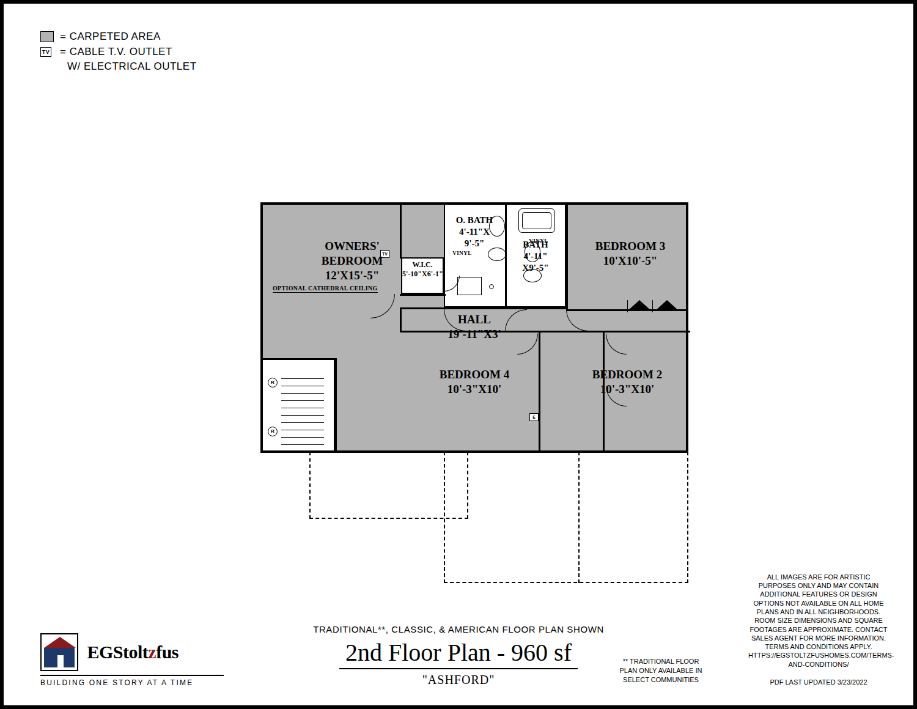= CARPETED AREA
TV= CABLE T.V. OUTLET
W/ ELECTRICAL OUTLET
R
R
TV
E
OWNERS'
BEDROOM
12'X15'-5"
OPTIONAL CATHEDRAL CEILING
W.I.C.
5'-10"X6'-1"
O. BATH
4'-11"X
9'-5"
VINYL
BATH
4'-11"
X9'-5"
VINYL
BEDROOM 3
10'X10'-5"
HALL
19'-11"X3'
BEDROOM 4
10'-3"X10'
BEDROOM 2
10'-3"X10'
TRADITIONAL**, CLASSIC, & AMERICAN FLOOR PLAN SHOWN
2nd Floor Plan - 960 sf
"ASHFORD"
** TRADITIONAL FLOOR PLAN ONLY AVAILABLE IN SELECT COMMUNITIES
EGStoltzfus
BUILDING ONE STORY AT A TIME
All images are for artistic purposes only and may contain additional features or design options not available on all home plans and in all neighborhoods. Room size dimensions and square footages are approximate. Contact sales agent for more information. Terms and conditions apply. https://egstoltzfushomes.com/terms-and-conditions/
PDF LAST UPDATED 3/23/2022